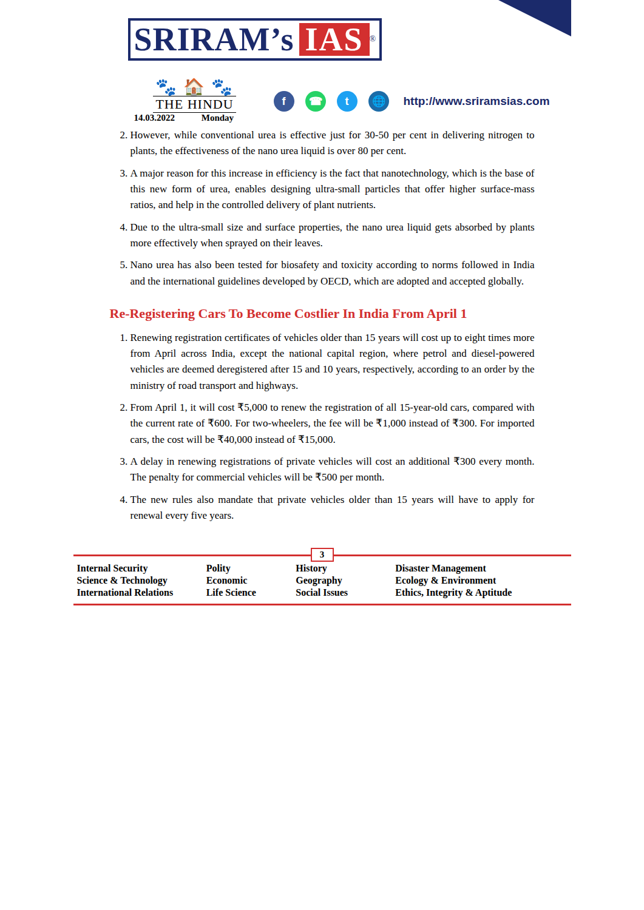SRIRAM’s IAS®
🐾 🏠 🐾
THE HINDU
f ☎ t 🌐 http://www.sriramsias.com
14.03.2022 Monday
However, while conventional urea is effective just for 30-50 per cent in delivering nitrogen to plants, the effectiveness of the nano urea liquid is over 80 per cent.
A major reason for this increase in efficiency is the fact that nanotechnology, which is the base of this new form of urea, enables designing ultra-small particles that offer higher surface-mass ratios, and help in the controlled delivery of plant nutrients.
Due to the ultra-small size and surface properties, the nano urea liquid gets absorbed by plants more effectively when sprayed on their leaves.
Nano urea has also been tested for biosafety and toxicity according to norms followed in India and the international guidelines developed by OECD, which are adopted and accepted globally.
Re-Registering Cars To Become Costlier In India From April 1
Renewing registration certificates of vehicles older than 15 years will cost up to eight times more from April across India, except the national capital region, where petrol and diesel-powered vehicles are deemed deregistered after 15 and 10 years, respectively, according to an order by the ministry of road transport and highways.
From April 1, it will cost ₹5,000 to renew the registration of all 15-year-old cars, compared with the current rate of ₹600. For two-wheelers, the fee will be ₹1,000 instead of ₹300. For imported cars, the cost will be ₹40,000 instead of ₹15,000.
A delay in renewing registrations of private vehicles will cost an additional ₹300 every month. The penalty for commercial vehicles will be ₹500 per month.
The new rules also mandate that private vehicles older than 15 years will have to apply for renewal every five years.
3
| Internal Security | Polity | History | Disaster Management |
| Science & Technology | Economic | Geography | Ecology & Environment |
| International Relations | Life Science | Social Issues | Ethics, Integrity & Aptitude |